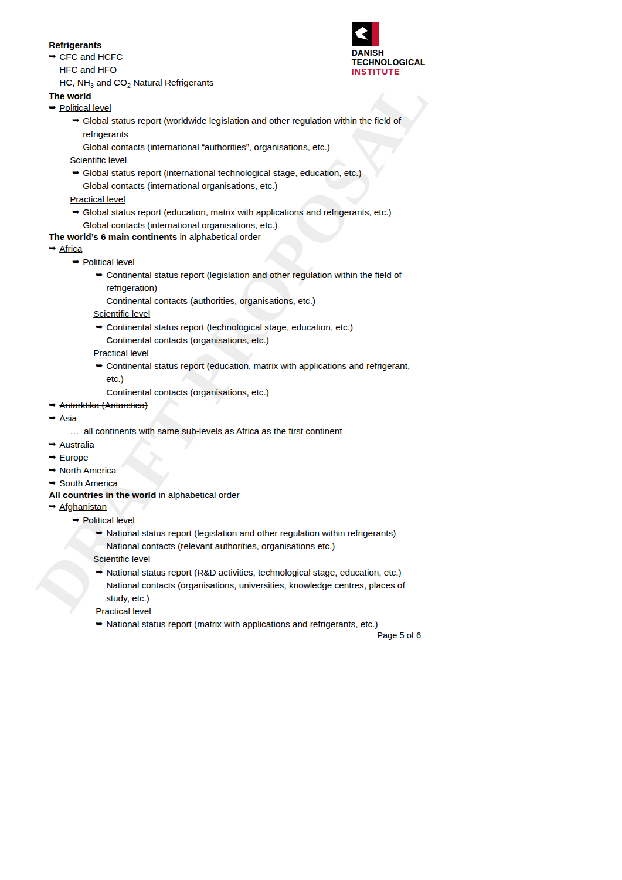DRAFT PROPOSAL
DANISH
TECHNOLOGICAL
INSTITUTE
Refrigerants
➥CFC and HCFC
HFC and HFO
HC, NH3 and CO2 Natural Refrigerants
The world
➥Political level
➥Global status report (worldwide legislation and other regulation within the field of refrigerants
Global contacts (international “authorities”, organisations, etc.)
Scientific level
➥Global status report (international technological stage, education, etc.)
Global contacts (international organisations, etc.)
Practical level
➥Global status report (education, matrix with applications and refrigerants, etc.)
Global contacts (international organisations, etc.)
The world’s 6 main continents in alphabetical order
➥Africa
➥Political level
➥Continental status report (legislation and other regulation within the field of refrigeration)
Continental contacts (authorities, organisations, etc.)
Scientific level
➥Continental status report (technological stage, education, etc.)
Continental contacts (organisations, etc.)
Practical level
➥Continental status report (education, matrix with applications and refrigerant, etc.)
Continental contacts (organisations, etc.)
➥Antarktika (Antarctica)
➥Asia
… all continents with same sub-levels as Africa as the first continent
➥Australia
➥Europe
➥North America
➥South America
All countries in the world in alphabetical order
➥Afghanistan
➥Political level
➥National status report (legislation and other regulation within refrigerants)
National contacts (relevant authorities, organisations etc.)
Scientific level
➥National status report (R&D activities, technological stage, education, etc.)
National contacts (organisations, universities, knowledge centres, places of study, etc.)
Practical level
➥National status report (matrix with applications and refrigerants, etc.)
Page 5 of 6